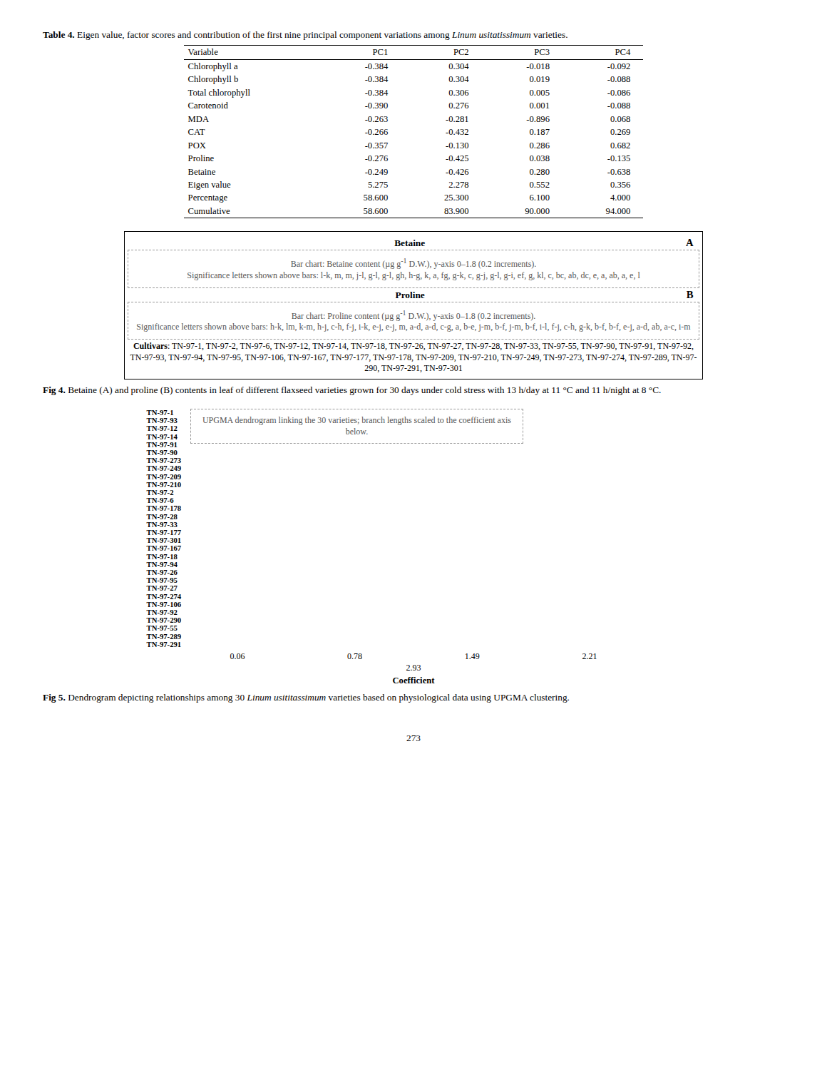Table 4. Eigen value, factor scores and contribution of the first nine principal component variations among Linum usitatissimum varieties.
| Variable | PC1 | PC2 | PC3 | PC4 |
| --- | --- | --- | --- | --- |
| Chlorophyll a | -0.384 | 0.304 | -0.018 | -0.092 |
| Chlorophyll b | -0.384 | 0.304 | 0.019 | -0.088 |
| Total chlorophyll | -0.384 | 0.306 | 0.005 | -0.086 |
| Carotenoid | -0.390 | 0.276 | 0.001 | -0.088 |
| MDA | -0.263 | -0.281 | -0.896 | 0.068 |
| CAT | -0.266 | -0.432 | 0.187 | 0.269 |
| POX | -0.357 | -0.130 | 0.286 | 0.682 |
| Proline | -0.276 | -0.425 | 0.038 | -0.135 |
| Betaine | -0.249 | -0.426 | 0.280 | -0.638 |
| Eigen value | 5.275 | 2.278 | 0.552 | 0.356 |
| Percentage | 58.600 | 25.300 | 6.100 | 4.000 |
| Cumulative | 58.600 | 83.900 | 90.000 | 94.000 |
ABetaine
Bar chart: Betaine content (µg g-1 D.W.), y-axis 0–1.8 (0.2 increments).
Significance letters shown above bars: l-k, m, m, j-l, g-l, g-l, gh, h-g, k, a, fg, g-k, c, g-j, g-l, g-i, ef, g, kl, c, bc, ab, dc, e, a, ab, a, e, l
BProline
Bar chart: Proline content (µg g-1 D.W.), y-axis 0–1.8 (0.2 increments).
Significance letters shown above bars: h-k, lm, k-m, h-j, c-h, f-j, i-k, e-j, e-j, m, a-d, a-d, c-g, a, b-e, j-m, b-f, j-m, b-f, i-l, f-j, c-h, g-k, b-f, b-f, e-j, a-d, ab, a-c, i-m
Cultivars: TN-97-1, TN-97-2, TN-97-6, TN-97-12, TN-97-14, TN-97-18, TN-97-26, TN-97-27, TN-97-28, TN-97-33, TN-97-55, TN-97-90, TN-97-91, TN-97-92, TN-97-93, TN-97-94, TN-97-95, TN-97-106, TN-97-167, TN-97-177, TN-97-178, TN-97-209, TN-97-210, TN-97-249, TN-97-273, TN-97-274, TN-97-289, TN-97-290, TN-97-291, TN-97-301
Fig 4. Betaine (A) and proline (B) contents in leaf of different flaxseed varieties grown for 30 days under cold stress with 13 h/day at 11 °C and 11 h/night at 8 °C.
TN-97-1
TN-97-93
TN-97-12
TN-97-14
TN-97-91
TN-97-90
TN-97-273
TN-97-249
TN-97-209
TN-97-210
TN-97-2
TN-97-6
TN-97-178
TN-97-28
TN-97-33
TN-97-177
TN-97-301
TN-97-167
TN-97-18
TN-97-94
TN-97-26
TN-97-95
TN-97-27
TN-97-274
TN-97-106
TN-97-92
TN-97-290
TN-97-55
TN-97-289
TN-97-291
UPGMA dendrogram linking the 30 varieties; branch lengths scaled to the coefficient axis below.
0.060.781.492.212.93
Coefficient
Fig 5. Dendrogram depicting relationships among 30 Linum usititassimum varieties based on physiological data using UPGMA clustering.
273